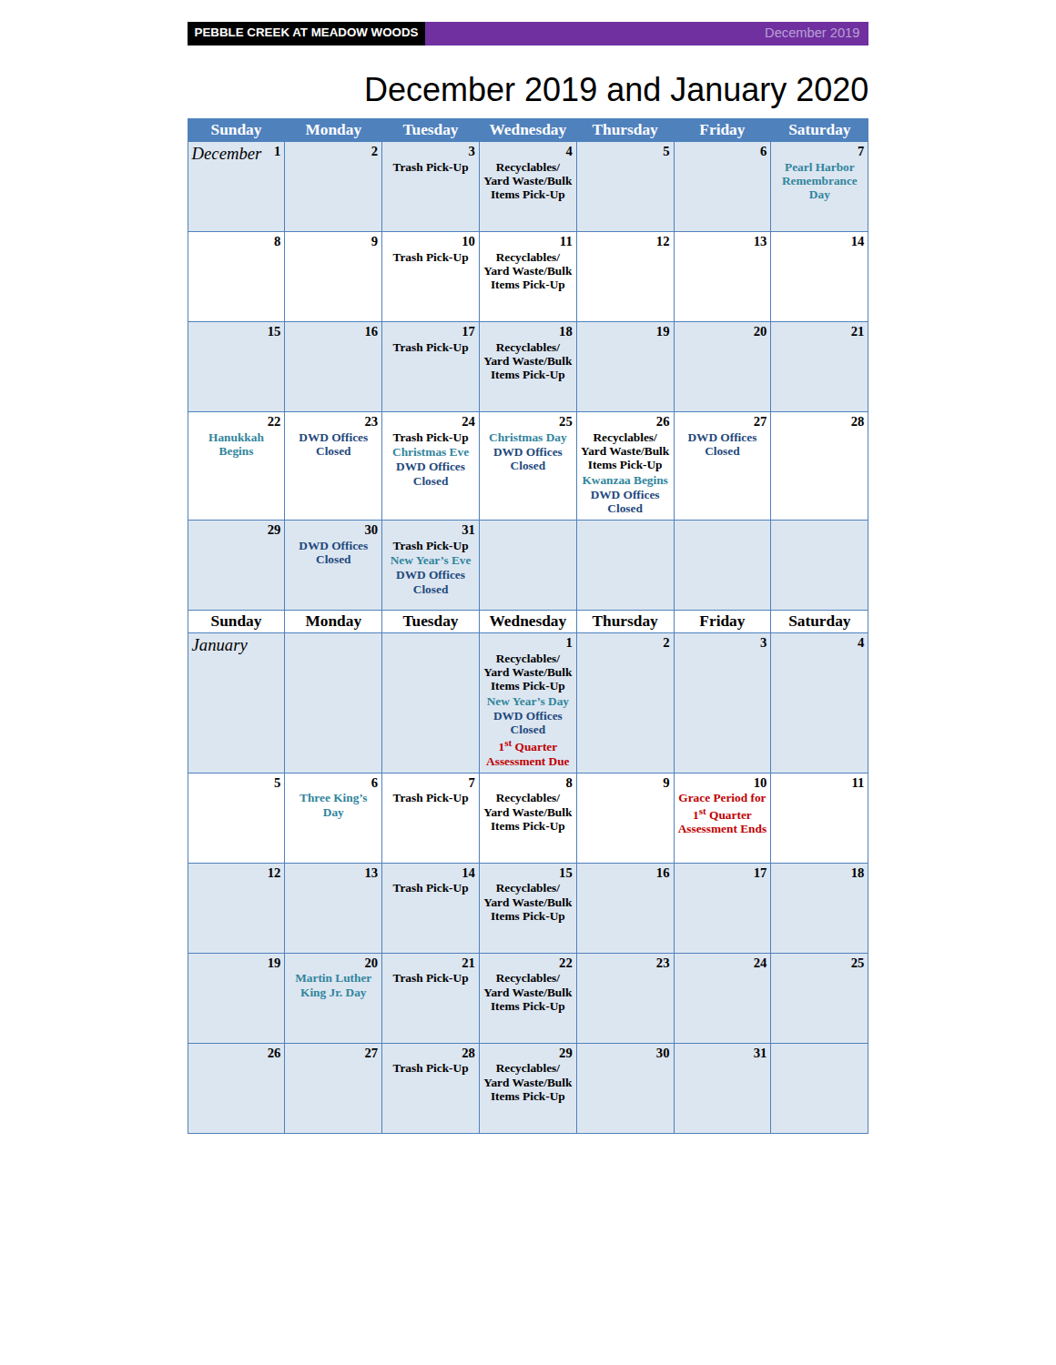PEBBLE CREEK AT MEADOW WOODS
December 2019
December 2019 and January 2020
| Sunday | Monday | Tuesday | Wednesday | Thursday | Friday | Saturday |
| --- | --- | --- | --- | --- | --- | --- |
| December 1 | 2 | 3 Trash Pick-Up | 4 Recyclables/ Yard Waste/Bulk Items Pick-Up | 5 | 6 | 7 Pearl Harbor Remembrance Day |
| 8 | 9 | 10 Trash Pick-Up | 11 Recyclables/ Yard Waste/Bulk Items Pick-Up | 12 | 13 | 14 |
| 15 | 16 | 17 Trash Pick-Up | 18 Recyclables/ Yard Waste/Bulk Items Pick-Up | 19 | 20 | 21 |
| 22 Hanukkah Begins | 23 DWD Offices Closed | 24 Trash Pick-Up Christmas Eve DWD Offices Closed | 25 Christmas Day DWD Offices Closed | 26 Recyclables/ Yard Waste/Bulk Items Pick-Up Kwanzaa Begins DWD Offices Closed | 27 DWD Offices Closed | 28 |
| 29 | 30 DWD Offices Closed | 31 Trash Pick-Up New Year’s Eve DWD Offices Closed | | | | |
| Sunday | Monday | Tuesday | Wednesday | Thursday | Friday | Saturday |
| January | | | 1 Recyclables/ Yard Waste/Bulk Items Pick-Up New Year’s Day DWD Offices Closed 1 st Quarter Assessment Due | 2 | 3 | 4 |
| 5 | 6 Three King’s Day | 7 Trash Pick-Up | 8 Recyclables/ Yard Waste/Bulk Items Pick-Up | 9 | 10 Grace Period for 1 st Quarter Assessment Ends | 11 |
| 12 | 13 | 14 Trash Pick-Up | 15 Recyclables/ Yard Waste/Bulk Items Pick-Up | 16 | 17 | 18 |
| 19 | 20 Martin Luther King Jr. Day | 21 Trash Pick-Up | 22 Recyclables/ Yard Waste/Bulk Items Pick-Up | 23 | 24 | 25 |
| 26 | 27 | 28 Trash Pick-Up | 29 Recyclables/ Yard Waste/Bulk Items Pick-Up | 30 | 31 | |